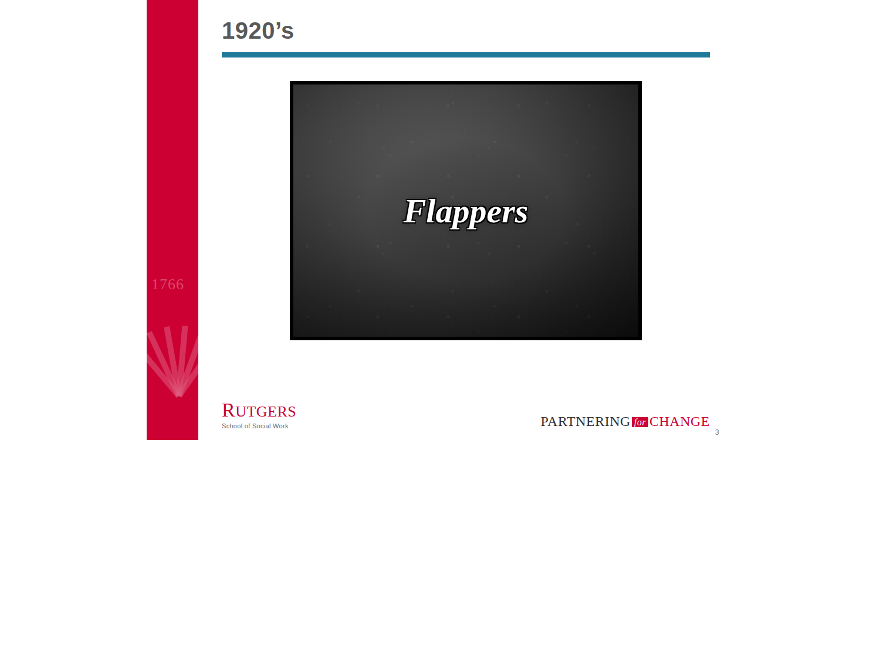1766
1920’s
Flappers
RUTGERS
School of Social Work
PARTNERINGfor CHANGE
3